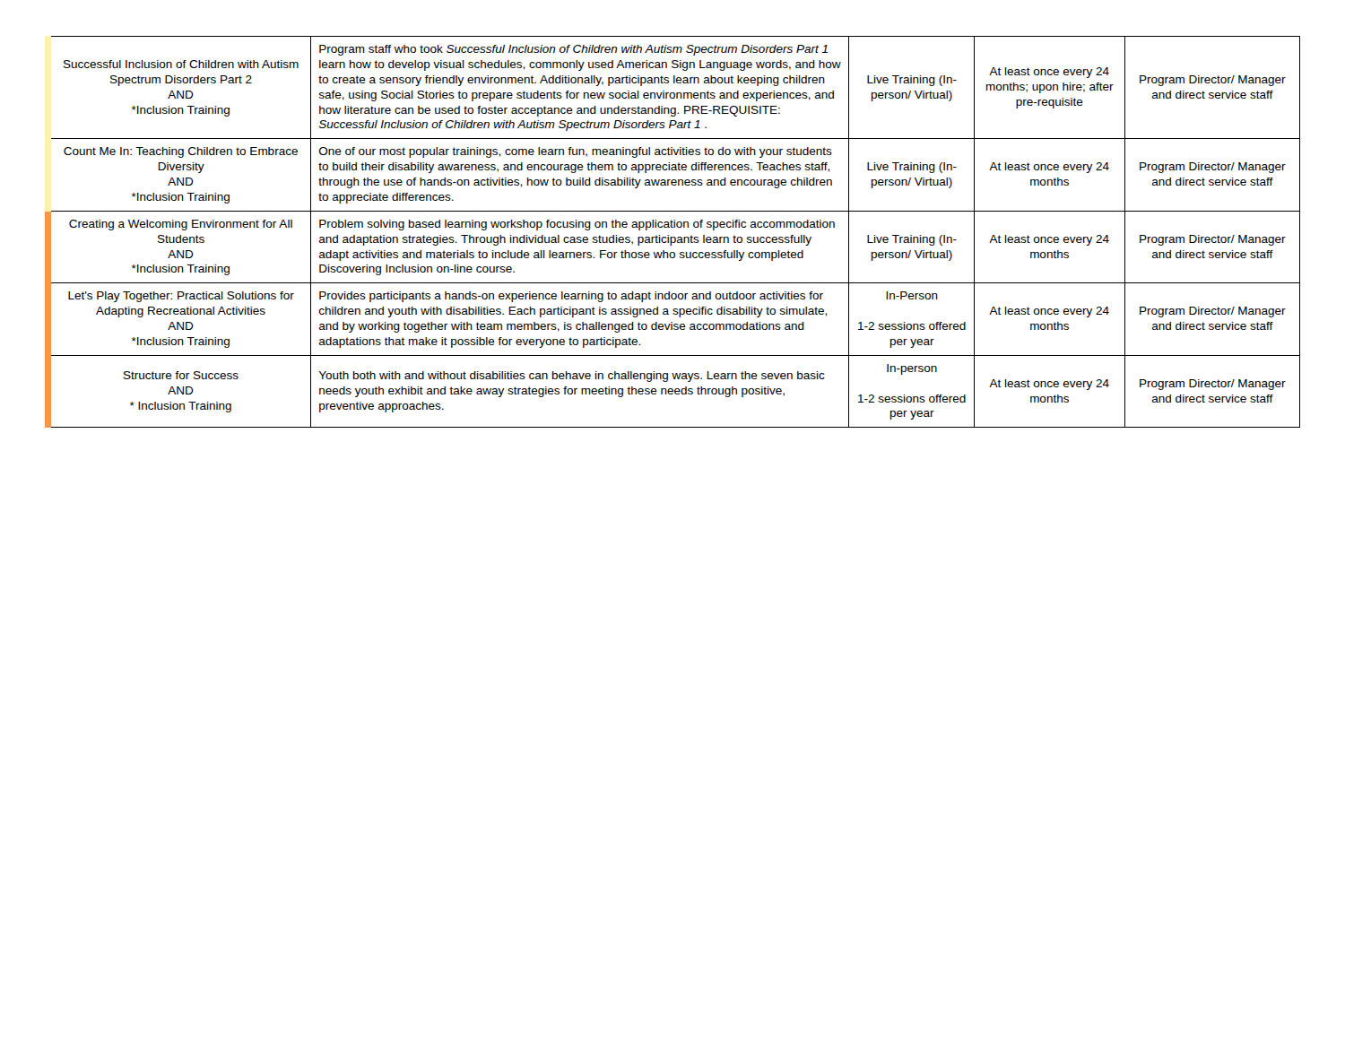| Successful Inclusion of Children with Autism Spectrum Disorders Part 2 AND *Inclusion Training | Program staff who took Successful Inclusion of Children with Autism Spectrum Disorders Part 1 learn how to develop visual schedules, commonly used American Sign Language words, and how to create a sensory friendly environment. Additionally, participants learn about keeping children safe, using Social Stories to prepare students for new social environments and experiences, and how literature can be used to foster acceptance and understanding. PRE-REQUISITE: Successful Inclusion of Children with Autism Spectrum Disorders Part 1 . | Live Training (In-person/ Virtual) | At least once every 24 months; upon hire; after pre-requisite | Program Director/ Manager and direct service staff |
| Count Me In: Teaching Children to Embrace Diversity AND *Inclusion Training | One of our most popular trainings, come learn fun, meaningful activities to do with your students to build their disability awareness, and encourage them to appreciate differences. Teaches staff, through the use of hands-on activities, how to build disability awareness and encourage children to appreciate differences. | Live Training (In-person/ Virtual) | At least once every 24 months | Program Director/ Manager and direct service staff |
| Creating a Welcoming Environment for All Students AND *Inclusion Training | Problem solving based learning workshop focusing on the application of specific accommodation and adaptation strategies. Through individual case studies, participants learn to successfully adapt activities and materials to include all learners. For those who successfully completed Discovering Inclusion on-line course. | Live Training (In-person/ Virtual) | At least once every 24 months | Program Director/ Manager and direct service staff |
| Let's Play Together: Practical Solutions for Adapting Recreational Activities AND *Inclusion Training | Provides participants a hands-on experience learning to adapt indoor and outdoor activities for children and youth with disabilities. Each participant is assigned a specific disability to simulate, and by working together with team members, is challenged to devise accommodations and adaptations that make it possible for everyone to participate. | In-Person 1-2 sessions offered per year | At least once every 24 months | Program Director/ Manager and direct service staff |
| Structure for Success AND * Inclusion Training | Youth both with and without disabilities can behave in challenging ways. Learn the seven basic needs youth exhibit and take away strategies for meeting these needs through positive, preventive approaches. | In-person 1-2 sessions offered per year | At least once every 24 months | Program Director/ Manager and direct service staff |